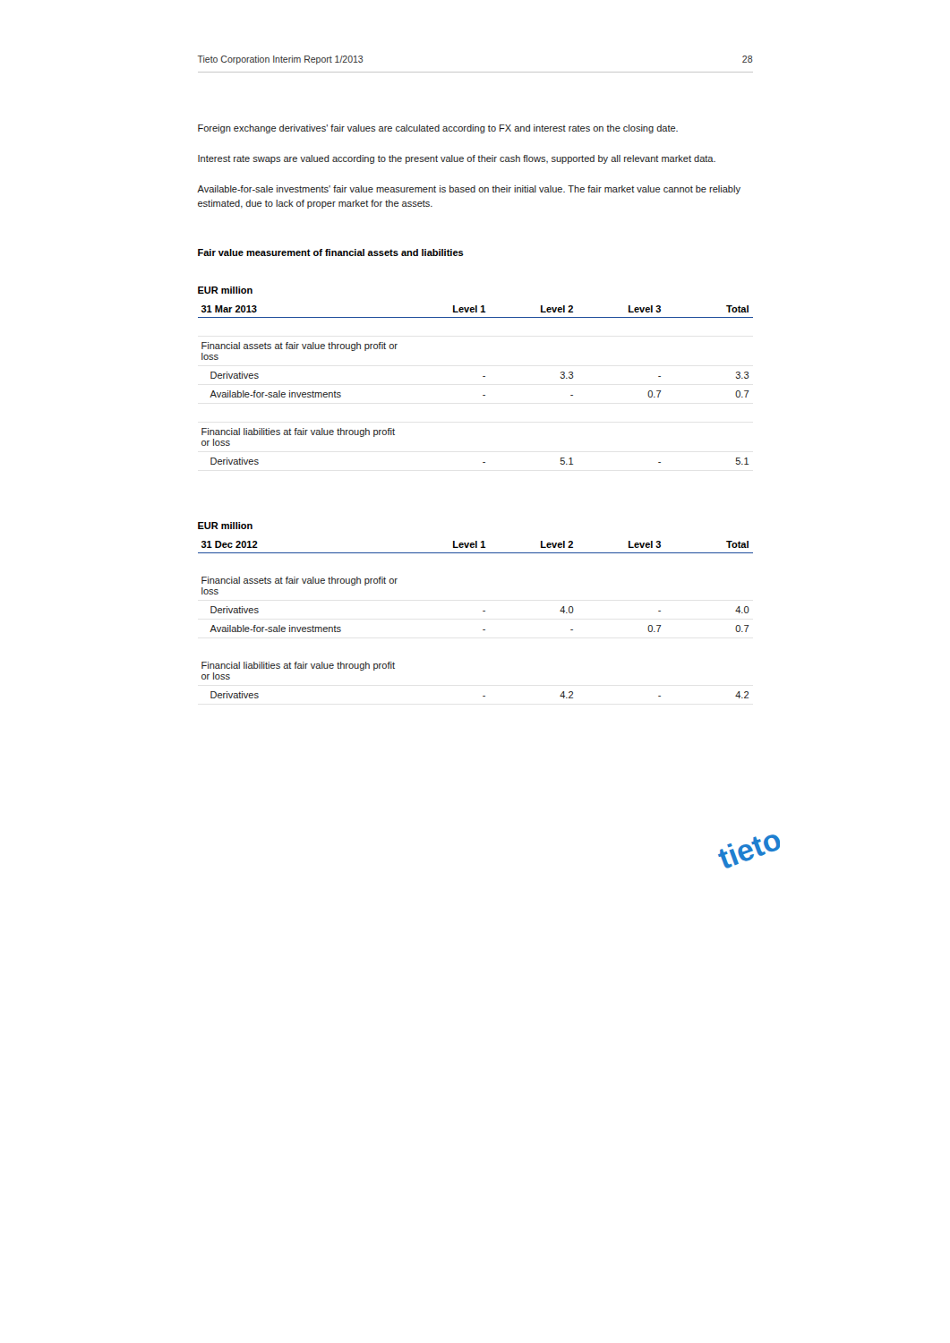Tieto Corporation Interim Report 1/2013 28
Foreign exchange derivatives' fair values are calculated according to FX and interest rates on the closing date.
Interest rate swaps are valued according to the present value of their cash flows, supported by all relevant market data.
Available-for-sale investments' fair value measurement is based on their initial value. The fair market value cannot be reliably estimated, due to lack of proper market for the assets.
Fair value measurement of financial assets and liabilities
EUR million
| 31 Mar 2013 | Level 1 | Level 2 | Level 3 | Total |
| --- | --- | --- | --- | --- |
| Financial assets at fair value through profit or loss | | | | |
| Derivatives | - | 3.3 | - | 3.3 |
| Available-for-sale investments | - | - | 0.7 | 0.7 |
| Financial liabilities at fair value through profit or loss | | | | |
| Derivatives | - | 5.1 | - | 5.1 |
EUR million
| 31 Dec 2012 | Level 1 | Level 2 | Level 3 | Total |
| --- | --- | --- | --- | --- |
| Financial assets at fair value through profit or loss | | | | |
| Derivatives | - | 4.0 | - | 4.0 |
| Available-for-sale investments | - | - | 0.7 | 0.7 |
| Financial liabilities at fair value through profit or loss | | | | |
| Derivatives | - | 4.2 | - | 4.2 |
tieto